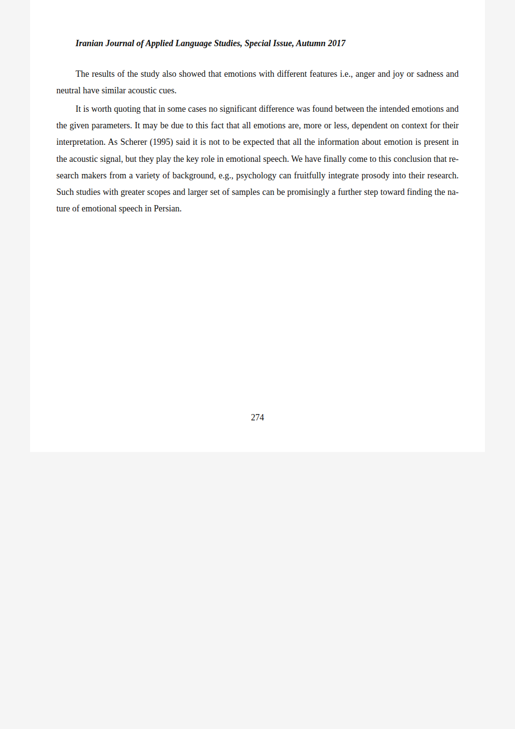Iranian Journal of Applied Language Studies, Special Issue, Autumn 2017
The results of the study also showed that emotions with different features i.e., anger and joy or sadness and neutral have similar acoustic cues.
It is worth quoting that in some cases no significant difference was found between the intended emotions and the given parameters. It may be due to this fact that all emotions are, more or less, dependent on context for their interpretation. As Scherer (1995) said it is not to be expected that all the information about emotion is present in the acoustic signal, but they play the key role in emotional speech. We have finally come to this conclusion that research makers from a variety of background, e.g., psychology can fruitfully integrate prosody into their research. Such studies with greater scopes and larger set of samples can be promisingly a further step toward finding the nature of emotional speech in Persian.
274